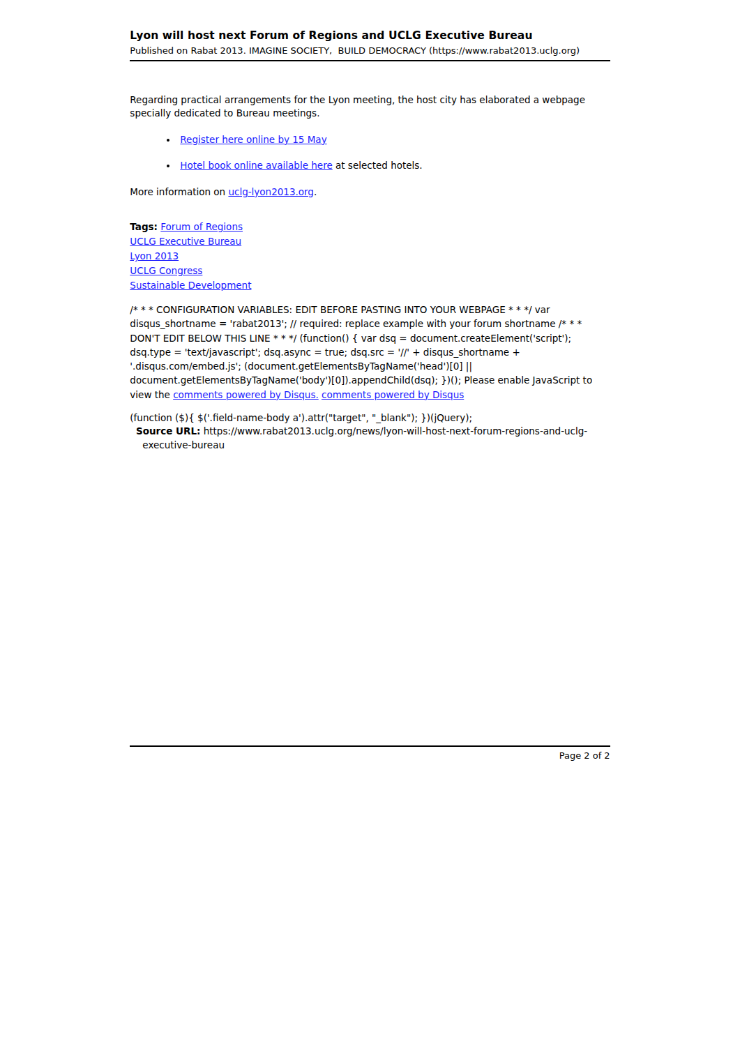Lyon will host next Forum of Regions and UCLG Executive Bureau
Published on Rabat 2013. IMAGINE SOCIETY, BUILD DEMOCRACY (https://www.rabat2013.uclg.org)
Regarding practical arrangements for the Lyon meeting, the host city has elaborated a webpage specially dedicated to Bureau meetings.
Register here online by 15 May
Hotel book online available here at selected hotels.
More information on uclg-lyon2013.org.
Tags: Forum of Regions
UCLG Executive Bureau
Lyon 2013
UCLG Congress
Sustainable Development
/* * * CONFIGURATION VARIABLES: EDIT BEFORE PASTING INTO YOUR WEBPAGE * * */ var disqus_shortname = 'rabat2013'; // required: replace example with your forum shortname /* * * DON'T EDIT BELOW THIS LINE * * */ (function() { var dsq = document.createElement('script'); dsq.type = 'text/javascript'; dsq.async = true; dsq.src = '//' + disqus_shortname + '.disqus.com/embed.js'; (document.getElementsByTagName('head')[0] || document.getElementsByTagName('body')[0]).appendChild(dsq); })(); Please enable JavaScript to view the comments powered by Disqus. comments powered by Disqus
(function ($){ $('.field-name-body a').attr("target", "_blank"); })(jQuery);
Source URL: https://www.rabat2013.uclg.org/news/lyon-will-host-next-forum-regions-and-uclg-executive-bureau
Page 2 of 2